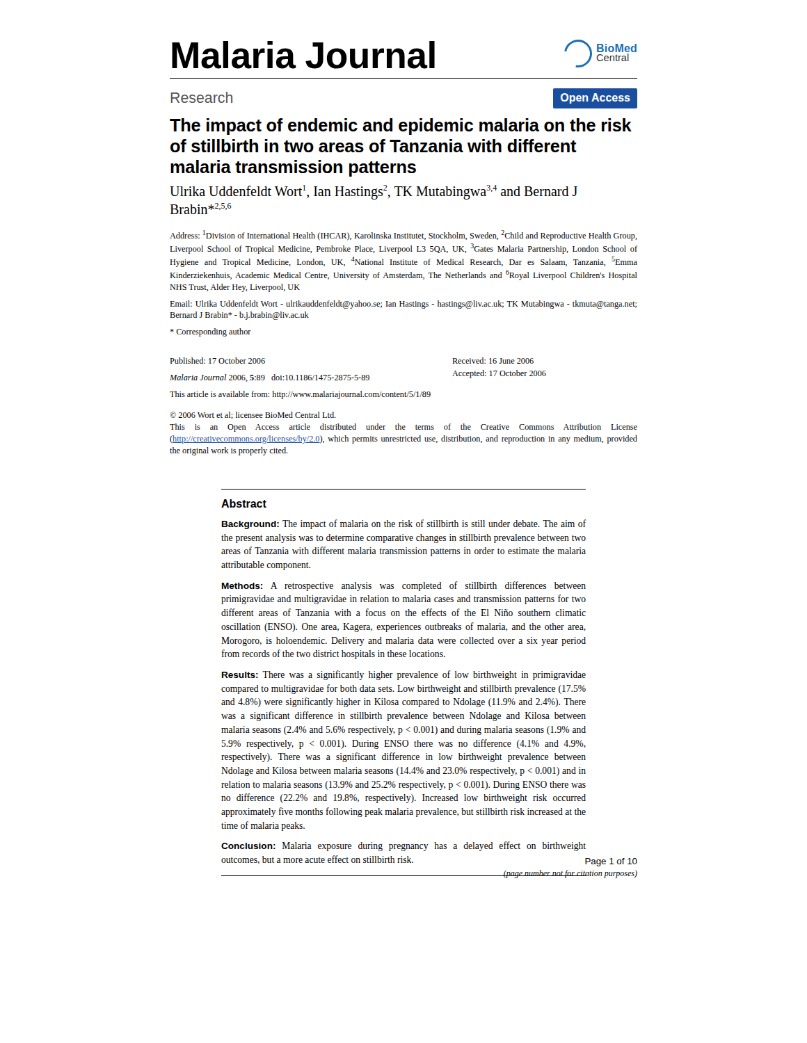Malaria Journal
BioMed Central
Research
Open Access
The impact of endemic and epidemic malaria on the risk of stillbirth in two areas of Tanzania with different malaria transmission patterns
Ulrika Uddenfeldt Wort1, Ian Hastings2, TK Mutabingwa3,4 and Bernard J Brabin*2,5,6
Address: 1Division of International Health (IHCAR), Karolinska Institutet, Stockholm, Sweden, 2Child and Reproductive Health Group, Liverpool School of Tropical Medicine, Pembroke Place, Liverpool L3 5QA, UK, 3Gates Malaria Partnership, London School of Hygiene and Tropical Medicine, London, UK, 4National Institute of Medical Research, Dar es Salaam, Tanzania, 5Emma Kinderziekenhuis, Academic Medical Centre, University of Amsterdam, The Netherlands and 6Royal Liverpool Children's Hospital NHS Trust, Alder Hey, Liverpool, UK
Email: Ulrika Uddenfeldt Wort - ulrikauddenfeldt@yahoo.se; Ian Hastings - hastings@liv.ac.uk; TK Mutabingwa - tkmuta@tanga.net; Bernard J Brabin* - b.j.brabin@liv.ac.uk
* Corresponding author
Published: 17 October 2006
Malaria Journal 2006, 5:89 doi:10.1186/1475-2875-5-89
This article is available from: http://www.malariajournal.com/content/5/1/89
Received: 16 June 2006
Accepted: 17 October 2006
© 2006 Wort et al; licensee BioMed Central Ltd.
This is an Open Access article distributed under the terms of the Creative Commons Attribution License (http://creativecommons.org/licenses/by/2.0), which permits unrestricted use, distribution, and reproduction in any medium, provided the original work is properly cited.
Abstract
Background: The impact of malaria on the risk of stillbirth is still under debate. The aim of the present analysis was to determine comparative changes in stillbirth prevalence between two areas of Tanzania with different malaria transmission patterns in order to estimate the malaria attributable component.
Methods: A retrospective analysis was completed of stillbirth differences between primigravidae and multigravidae in relation to malaria cases and transmission patterns for two different areas of Tanzania with a focus on the effects of the El Niño southern climatic oscillation (ENSO). One area, Kagera, experiences outbreaks of malaria, and the other area, Morogoro, is holoendemic. Delivery and malaria data were collected over a six year period from records of the two district hospitals in these locations.
Results: There was a significantly higher prevalence of low birthweight in primigravidae compared to multigravidae for both data sets. Low birthweight and stillbirth prevalence (17.5% and 4.8%) were significantly higher in Kilosa compared to Ndolage (11.9% and 2.4%). There was a significant difference in stillbirth prevalence between Ndolage and Kilosa between malaria seasons (2.4% and 5.6% respectively, p < 0.001) and during malaria seasons (1.9% and 5.9% respectively, p < 0.001). During ENSO there was no difference (4.1% and 4.9%, respectively). There was a significant difference in low birthweight prevalence between Ndolage and Kilosa between malaria seasons (14.4% and 23.0% respectively, p < 0.001) and in relation to malaria seasons (13.9% and 25.2% respectively, p < 0.001). During ENSO there was no difference (22.2% and 19.8%, respectively). Increased low birthweight risk occurred approximately five months following peak malaria prevalence, but stillbirth risk increased at the time of malaria peaks.
Conclusion: Malaria exposure during pregnancy has a delayed effect on birthweight outcomes, but a more acute effect on stillbirth risk.
Page 1 of 10
(page number not for citation purposes)